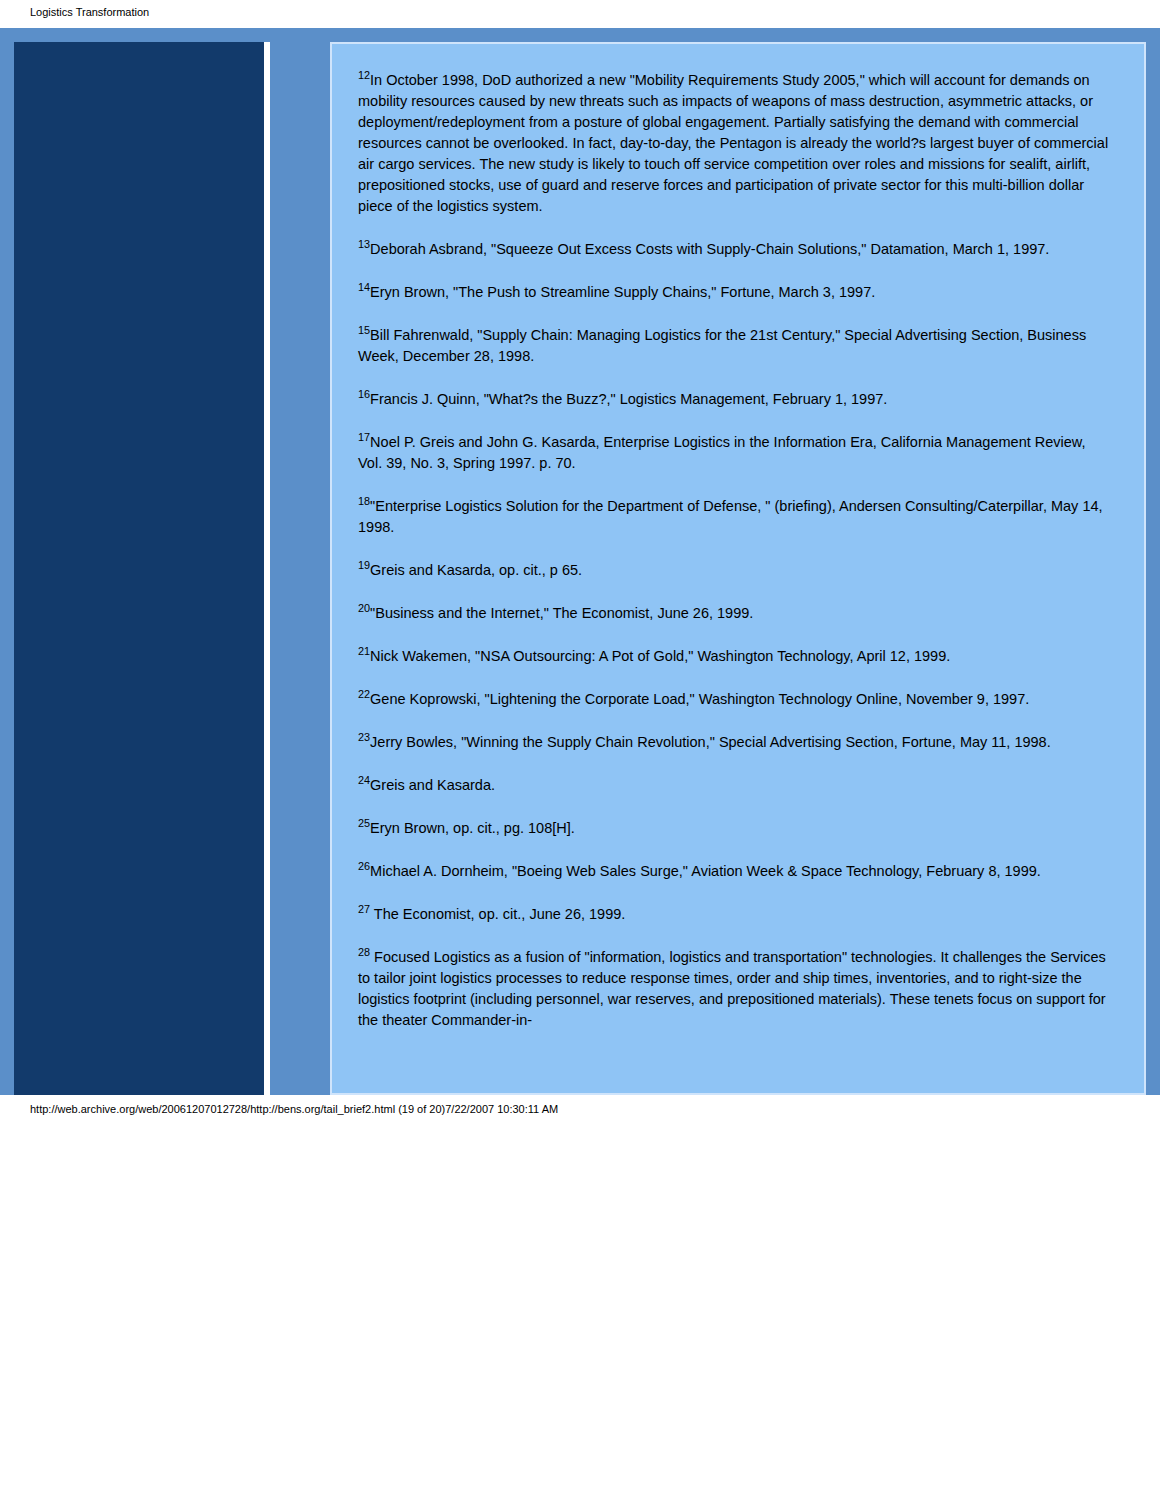Logistics Transformation
12In October 1998, DoD authorized a new "Mobility Requirements Study 2005," which will account for demands on mobility resources caused by new threats such as impacts of weapons of mass destruction, asymmetric attacks, or deployment/redeployment from a posture of global engagement. Partially satisfying the demand with commercial resources cannot be overlooked. In fact, day-to-day, the Pentagon is already the world?s largest buyer of commercial air cargo services. The new study is likely to touch off service competition over roles and missions for sealift, airlift, prepositioned stocks, use of guard and reserve forces and participation of private sector for this multi-billion dollar piece of the logistics system.
13Deborah Asbrand, "Squeeze Out Excess Costs with Supply-Chain Solutions," Datamation, March 1, 1997.
14Eryn Brown, "The Push to Streamline Supply Chains," Fortune, March 3, 1997.
15Bill Fahrenwald, "Supply Chain: Managing Logistics for the 21st Century," Special Advertising Section, Business Week, December 28, 1998.
16Francis J. Quinn, "What?s the Buzz?," Logistics Management, February 1, 1997.
17Noel P. Greis and John G. Kasarda, Enterprise Logistics in the Information Era, California Management Review, Vol. 39, No. 3, Spring 1997. p. 70.
18"Enterprise Logistics Solution for the Department of Defense, " (briefing), Andersen Consulting/Caterpillar, May 14, 1998.
19Greis and Kasarda, op. cit., p 65.
20"Business and the Internet," The Economist, June 26, 1999.
21Nick Wakemen, "NSA Outsourcing: A Pot of Gold," Washington Technology, April 12, 1999.
22Gene Koprowski, "Lightening the Corporate Load," Washington Technology Online, November 9, 1997.
23Jerry Bowles, "Winning the Supply Chain Revolution," Special Advertising Section, Fortune, May 11, 1998.
24Greis and Kasarda.
25Eryn Brown, op. cit., pg. 108[H].
26Michael A. Dornheim, "Boeing Web Sales Surge," Aviation Week & Space Technology, February 8, 1999.
27 The Economist, op. cit., June 26, 1999.
28 Focused Logistics as a fusion of "information, logistics and transportation" technologies. It challenges the Services to tailor joint logistics processes to reduce response times, order and ship times, inventories, and to right-size the logistics footprint (including personnel, war reserves, and prepositioned materials). These tenets focus on support for the theater Commander-in-
http://web.archive.org/web/20061207012728/http://bens.org/tail_brief2.html (19 of 20)7/22/2007 10:30:11 AM